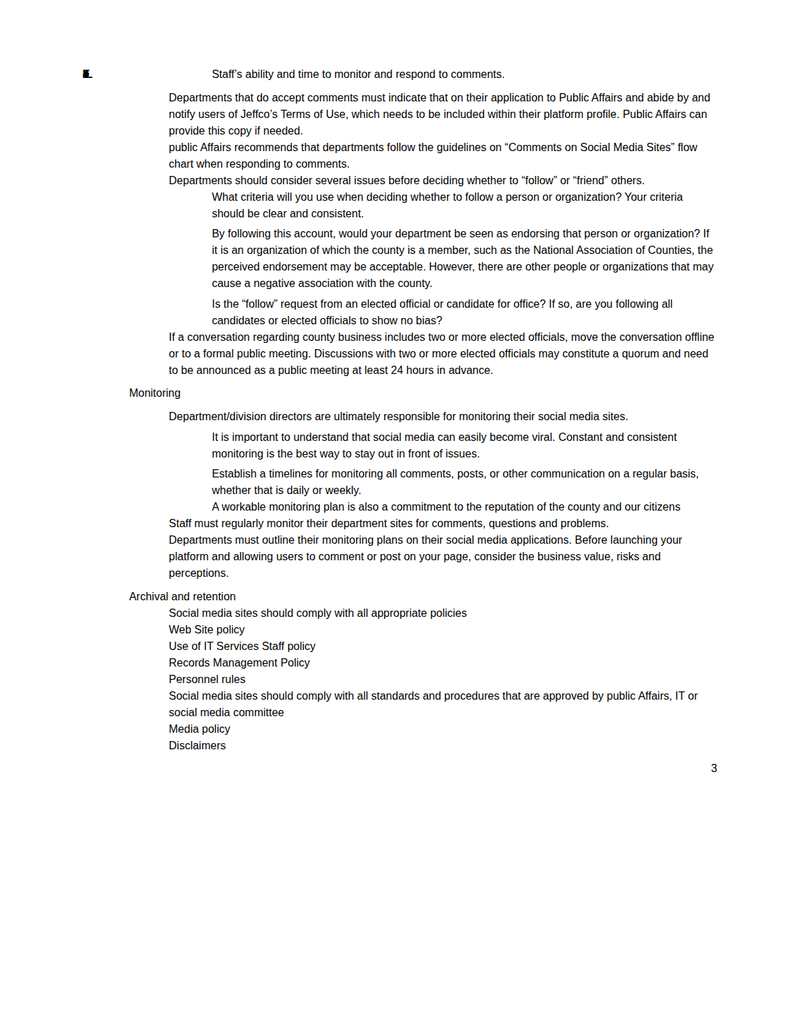b. Staff’s ability and time to monitor and respond to comments.
2. Departments that do accept comments must indicate that on their application to Public Affairs and abide by and notify users of Jeffco’s Terms of Use, which needs to be included within their platform profile. Public Affairs can provide this copy if needed.
3. public Affairs recommends that departments follow the guidelines on “Comments on Social Media Sites” flow chart when responding to comments.
4. Departments should consider several issues before deciding whether to “follow” or “friend” others.
a. What criteria will you use when deciding whether to follow a person or organization? Your criteria should be clear and consistent.
b. By following this account, would your department be seen as endorsing that person or organization? If it is an organization of which the county is a member, such as the National Association of Counties, the perceived endorsement may be acceptable. However, there are other people or organizations that may cause a negative association with the county.
c. Is the “follow” request from an elected official or candidate for office? If so, are you following all candidates or elected officials to show no bias?
5. If a conversation regarding county business includes two or more elected officials, move the conversation offline or to a formal public meeting. Discussions with two or more elected officials may constitute a quorum and need to be announced as a public meeting at least 24 hours in advance.
E. Monitoring
1. Department/division directors are ultimately responsible for monitoring their social media sites.
a. It is important to understand that social media can easily become viral. Constant and consistent monitoring is the best way to stay out in front of issues.
b. Establish a timelines for monitoring all comments, posts, or other communication on a regular basis, whether that is daily or weekly.
c. A workable monitoring plan is also a commitment to the reputation of the county and our citizens
2. Staff must regularly monitor their department sites for comments, questions and problems.
3. Departments must outline their monitoring plans on their social media applications. Before launching your platform and allowing users to comment or post on your page, consider the business value, risks and perceptions.
F. Archival and retention
1. Social media sites should comply with all appropriate policies
Web Site policy
Use of IT Services Staff policy
Records Management Policy
Personnel rules
Social media sites should comply with all standards and procedures that are approved by public Affairs, IT or social media committee
Media policy
Disclaimers
3